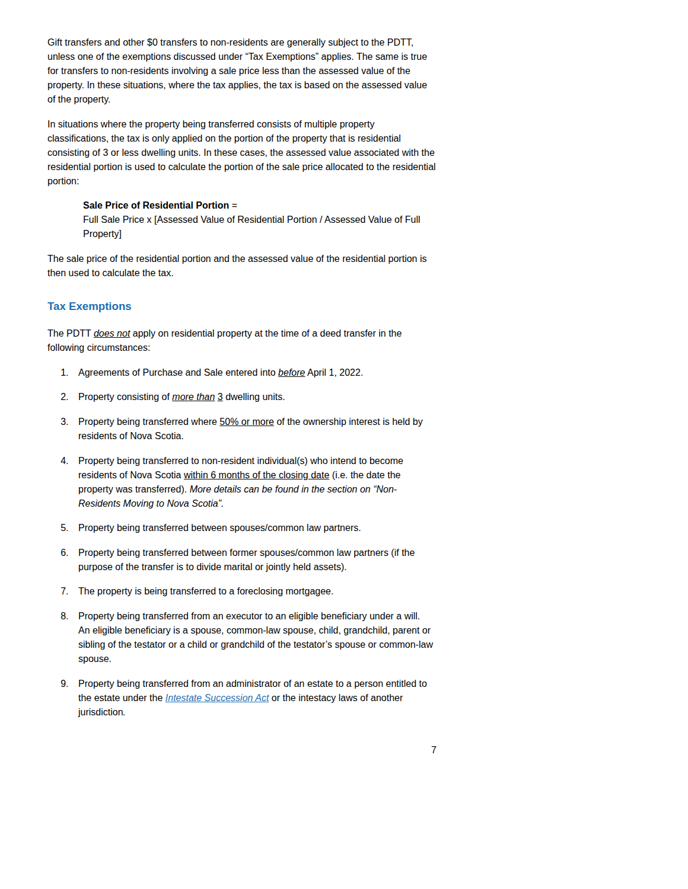Gift transfers and other $0 transfers to non-residents are generally subject to the PDTT, unless one of the exemptions discussed under “Tax Exemptions” applies. The same is true for transfers to non-residents involving a sale price less than the assessed value of the property. In these situations, where the tax applies, the tax is based on the assessed value of the property.
In situations where the property being transferred consists of multiple property classifications, the tax is only applied on the portion of the property that is residential consisting of 3 or less dwelling units. In these cases, the assessed value associated with the residential portion is used to calculate the portion of the sale price allocated to the residential portion:
Sale Price of Residential Portion =
Full Sale Price x [Assessed Value of Residential Portion / Assessed Value of Full Property]
The sale price of the residential portion and the assessed value of the residential portion is then used to calculate the tax.
Tax Exemptions
The PDTT does not apply on residential property at the time of a deed transfer in the following circumstances:
Agreements of Purchase and Sale entered into before April 1, 2022.
Property consisting of more than 3 dwelling units.
Property being transferred where 50% or more of the ownership interest is held by residents of Nova Scotia.
Property being transferred to non-resident individual(s) who intend to become residents of Nova Scotia within 6 months of the closing date (i.e. the date the property was transferred). More details can be found in the section on “Non-Residents Moving to Nova Scotia”.
Property being transferred between spouses/common law partners.
Property being transferred between former spouses/common law partners (if the purpose of the transfer is to divide marital or jointly held assets).
The property is being transferred to a foreclosing mortgagee.
Property being transferred from an executor to an eligible beneficiary under a will.
An eligible beneficiary is a spouse, common-law spouse, child, grandchild, parent or sibling of the testator or a child or grandchild of the testator’s spouse or common-law spouse.
Property being transferred from an administrator of an estate to a person entitled to the estate under the Intestate Succession Act or the intestacy laws of another jurisdiction.
7